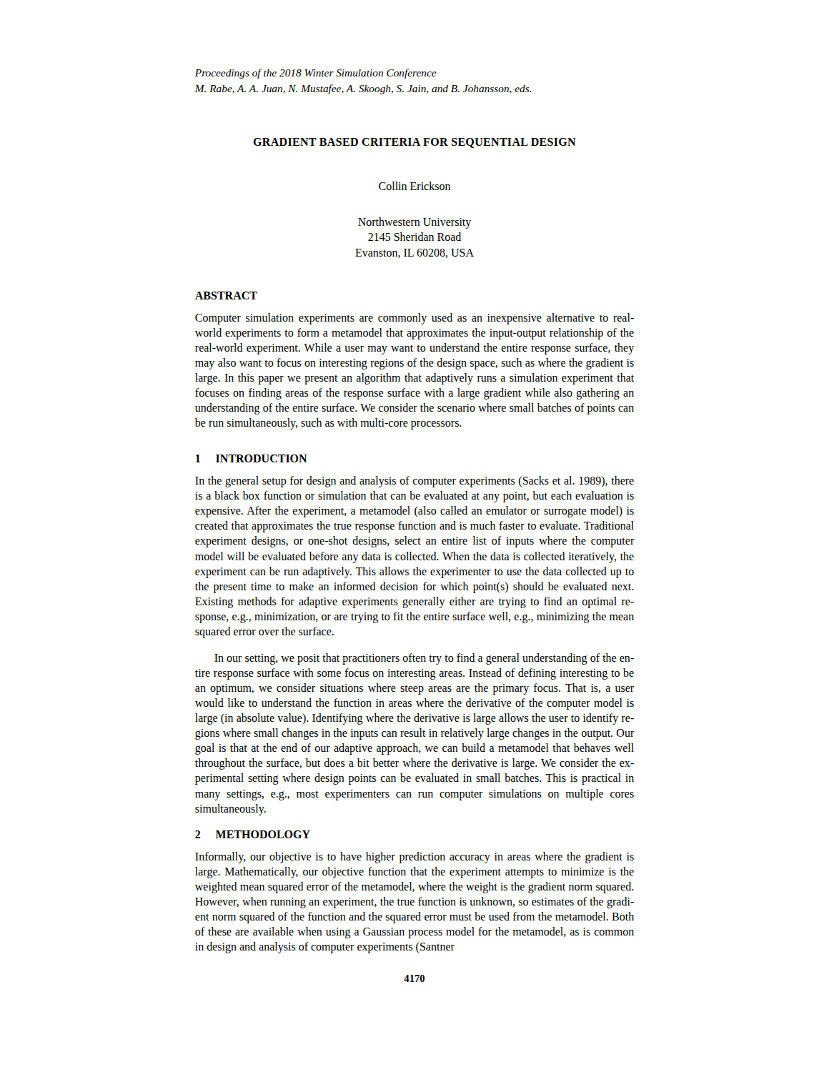Proceedings of the 2018 Winter Simulation Conference
M. Rabe, A. A. Juan, N. Mustafee, A. Skoogh, S. Jain, and B. Johansson, eds.
Gradient Based Criteria for Sequential Design
Collin Erickson
Northwestern University
2145 Sheridan Road
Evanston, IL 60208, USA
Abstract
Computer simulation experiments are commonly used as an inexpensive alternative to real-world experiments to form a metamodel that approximates the input-output relationship of the real-world experiment. While a user may want to understand the entire response surface, they may also want to focus on interesting regions of the design space, such as where the gradient is large. In this paper we present an algorithm that adaptively runs a simulation experiment that focuses on finding areas of the response surface with a large gradient while also gathering an understanding of the entire surface. We consider the scenario where small batches of points can be run simultaneously, such as with multi-core processors.
1 Introduction
In the general setup for design and analysis of computer experiments (Sacks et al. 1989), there is a black box function or simulation that can be evaluated at any point, but each evaluation is expensive. After the experiment, a metamodel (also called an emulator or surrogate model) is created that approximates the true response function and is much faster to evaluate. Traditional experiment designs, or one-shot designs, select an entire list of inputs where the computer model will be evaluated before any data is collected. When the data is collected iteratively, the experiment can be run adaptively. This allows the experimenter to use the data collected up to the present time to make an informed decision for which point(s) should be evaluated next. Existing methods for adaptive experiments generally either are trying to find an optimal response, e.g., minimization, or are trying to fit the entire surface well, e.g., minimizing the mean squared error over the surface.
In our setting, we posit that practitioners often try to find a general understanding of the entire response surface with some focus on interesting areas. Instead of defining interesting to be an optimum, we consider situations where steep areas are the primary focus. That is, a user would like to understand the function in areas where the derivative of the computer model is large (in absolute value). Identifying where the derivative is large allows the user to identify regions where small changes in the inputs can result in relatively large changes in the output. Our goal is that at the end of our adaptive approach, we can build a metamodel that behaves well throughout the surface, but does a bit better where the derivative is large. We consider the experimental setting where design points can be evaluated in small batches. This is practical in many settings, e.g., most experimenters can run computer simulations on multiple cores simultaneously.
2 Methodology
Informally, our objective is to have higher prediction accuracy in areas where the gradient is large. Mathematically, our objective function that the experiment attempts to minimize is the weighted mean squared error of the metamodel, where the weight is the gradient norm squared. However, when running an experiment, the true function is unknown, so estimates of the gradient norm squared of the function and the squared error must be used from the metamodel. Both of these are available when using a Gaussian process model for the metamodel, as is common in design and analysis of computer experiments (Santner
4170